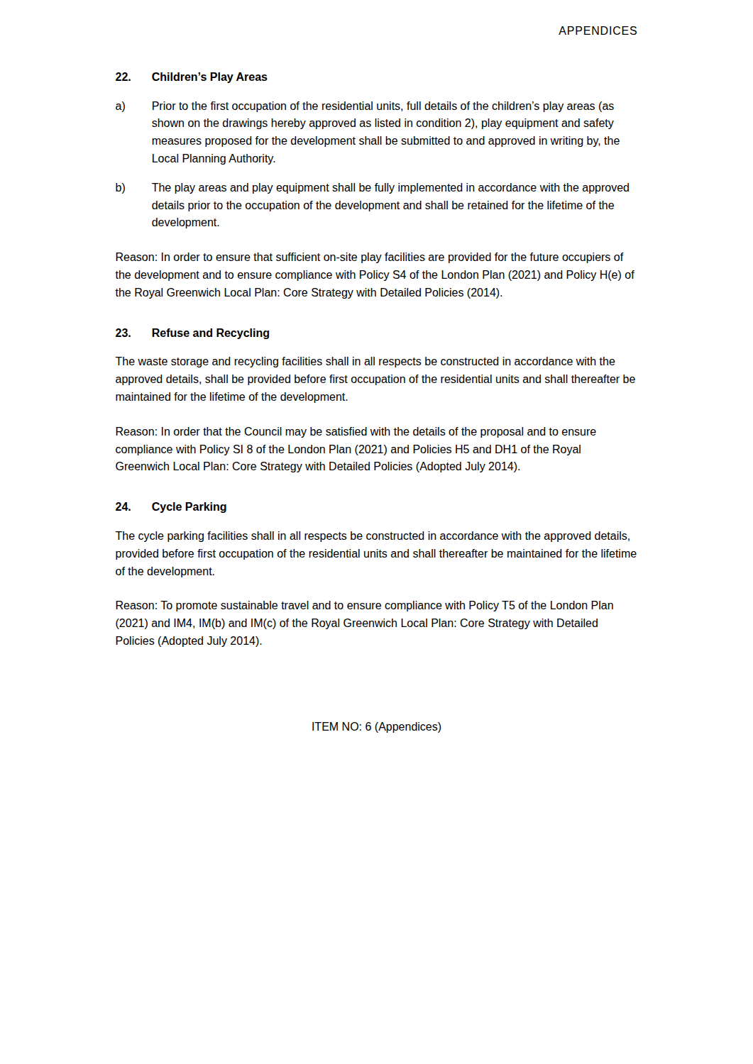APPENDICES
22. Children’s Play Areas
a) Prior to the first occupation of the residential units, full details of the children’s play areas (as shown on the drawings hereby approved as listed in condition 2), play equipment and safety measures proposed for the development shall be submitted to and approved in writing by, the Local Planning Authority.
b) The play areas and play equipment shall be fully implemented in accordance with the approved details prior to the occupation of the development and shall be retained for the lifetime of the development.
Reason: In order to ensure that sufficient on-site play facilities are provided for the future occupiers of the development and to ensure compliance with Policy S4 of the London Plan (2021) and Policy H(e) of the Royal Greenwich Local Plan: Core Strategy with Detailed Policies (2014).
23. Refuse and Recycling
The waste storage and recycling facilities shall in all respects be constructed in accordance with the approved details, shall be provided before first occupation of the residential units and shall thereafter be maintained for the lifetime of the development.
Reason: In order that the Council may be satisfied with the details of the proposal and to ensure compliance with Policy SI 8 of the London Plan (2021) and Policies H5 and DH1 of the Royal Greenwich Local Plan: Core Strategy with Detailed Policies (Adopted July 2014).
24. Cycle Parking
The cycle parking facilities shall in all respects be constructed in accordance with the approved details, provided before first occupation of the residential units and shall thereafter be maintained for the lifetime of the development.
Reason: To promote sustainable travel and to ensure compliance with Policy T5 of the London Plan (2021) and IM4, IM(b) and IM(c) of the Royal Greenwich Local Plan: Core Strategy with Detailed Policies (Adopted July 2014).
ITEM NO: 6 (Appendices)